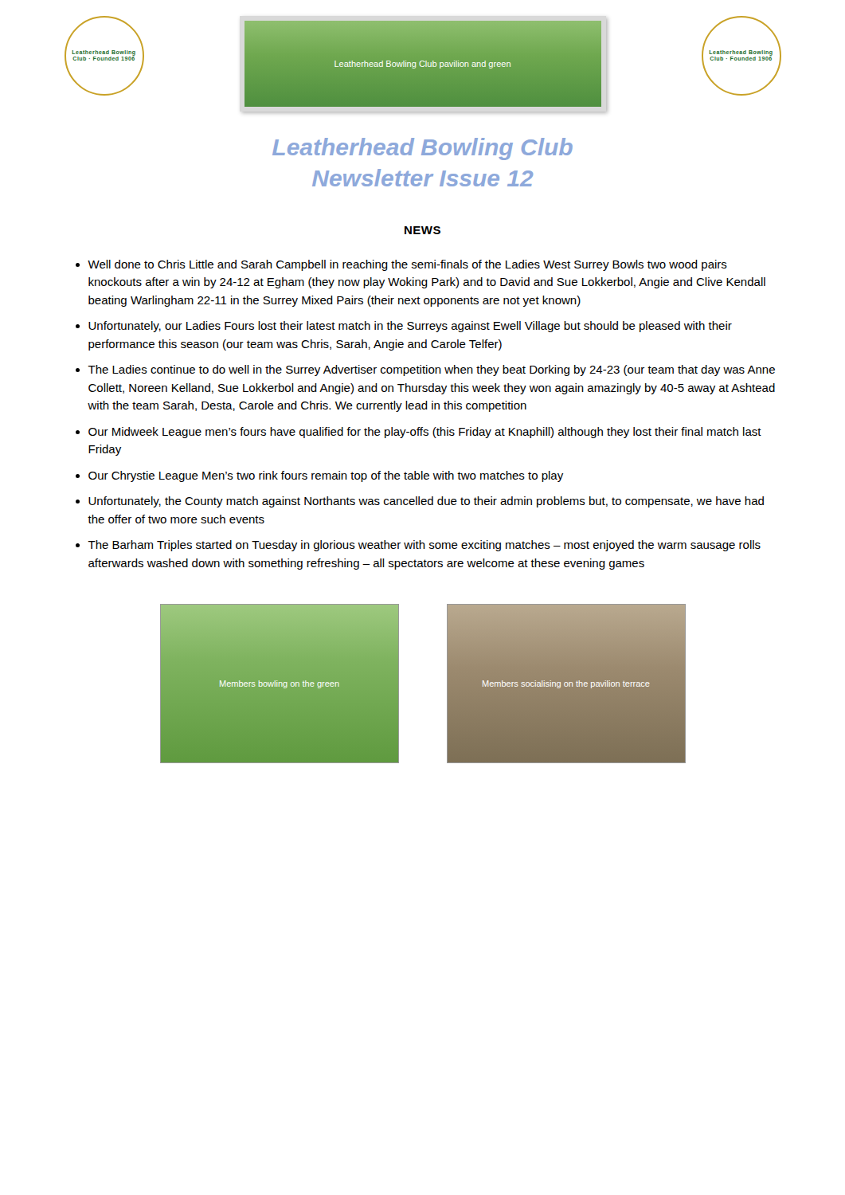Leatherhead Bowling Club · Founded 1906
Leatherhead Bowling Club pavilion and green
Leatherhead Bowling Club · Founded 1906
Leatherhead Bowling ClubNewsletter Issue 12
NEWS
Well done to Chris Little and Sarah Campbell in reaching the semi-finals of the Ladies West Surrey Bowls two wood pairs knockouts after a win by 24-12 at Egham (they now play Woking Park) and to David and Sue Lokkerbol, Angie and Clive Kendall beating Warlingham 22-11 in the Surrey Mixed Pairs (their next opponents are not yet known)
Unfortunately, our Ladies Fours lost their latest match in the Surreys against Ewell Village but should be pleased with their performance this season (our team was Chris, Sarah, Angie and Carole Telfer)
The Ladies continue to do well in the Surrey Advertiser competition when they beat Dorking by 24-23 (our team that day was Anne Collett, Noreen Kelland, Sue Lokkerbol and Angie) and on Thursday this week they won again amazingly by 40-5 away at Ashtead with the team Sarah, Desta, Carole and Chris. We currently lead in this competition
Our Midweek League men’s fours have qualified for the play-offs (this Friday at Knaphill) although they lost their final match last Friday
Our Chrystie League Men’s two rink fours remain top of the table with two matches to play
Unfortunately, the County match against Northants was cancelled due to their admin problems but, to compensate, we have had the offer of two more such events
The Barham Triples started on Tuesday in glorious weather with some exciting matches – most enjoyed the warm sausage rolls afterwards washed down with something refreshing – all spectators are welcome at these evening games
Members bowling on the green
Members socialising on the pavilion terrace